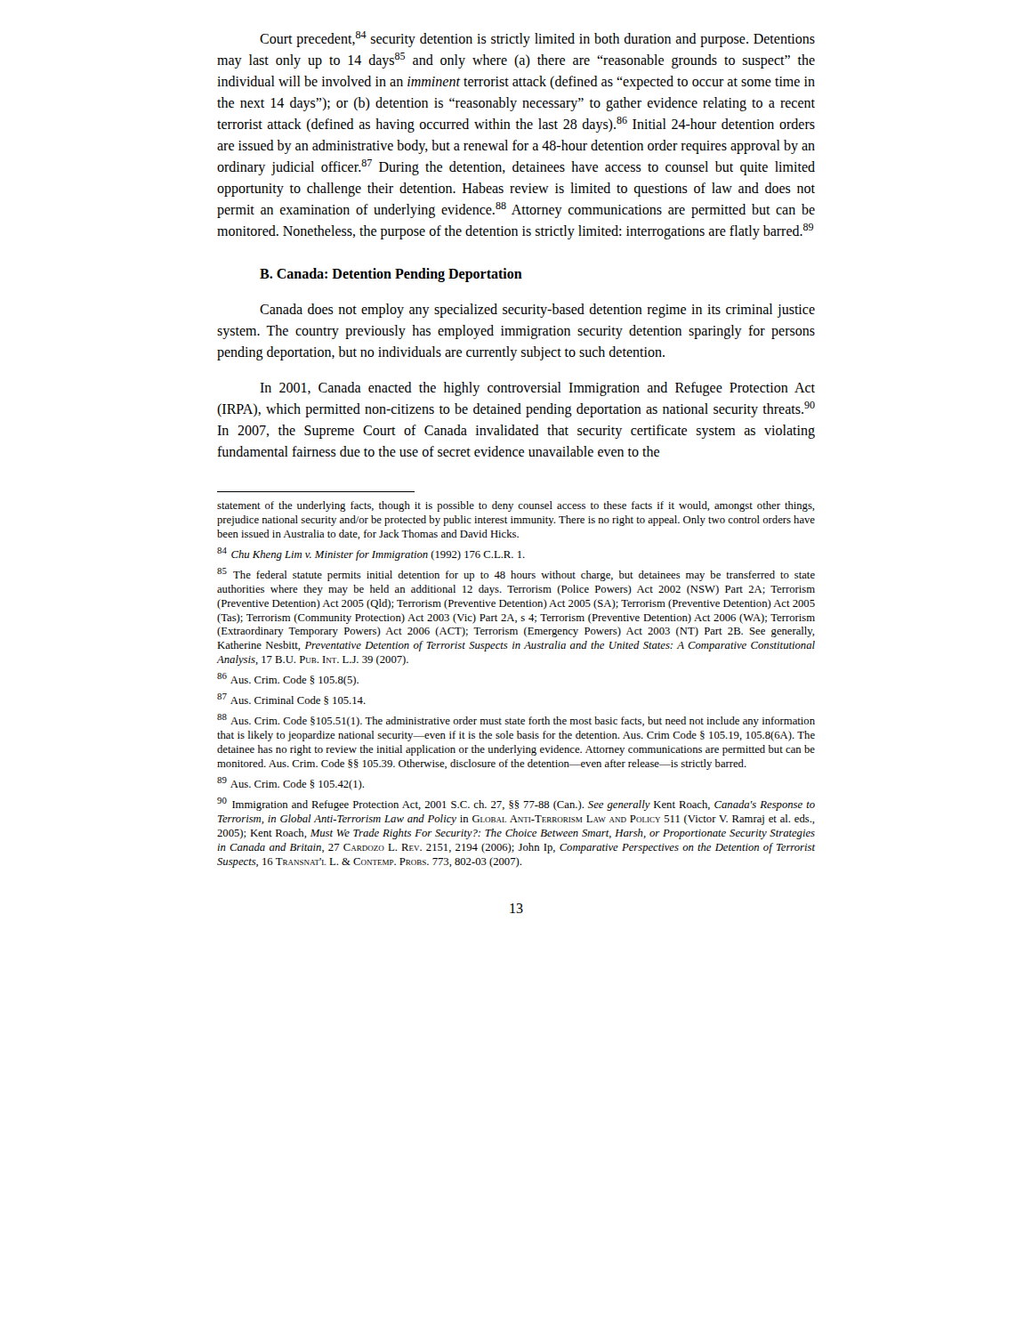Court precedent,84 security detention is strictly limited in both duration and purpose. Detentions may last only up to 14 days85 and only where (a) there are “reasonable grounds to suspect” the individual will be involved in an imminent terrorist attack (defined as “expected to occur at some time in the next 14 days”); or (b) detention is “reasonably necessary” to gather evidence relating to a recent terrorist attack (defined as having occurred within the last 28 days).86 Initial 24-hour detention orders are issued by an administrative body, but a renewal for a 48-hour detention order requires approval by an ordinary judicial officer.87 During the detention, detainees have access to counsel but quite limited opportunity to challenge their detention. Habeas review is limited to questions of law and does not permit an examination of underlying evidence.88 Attorney communications are permitted but can be monitored. Nonetheless, the purpose of the detention is strictly limited: interrogations are flatly barred.89
B. Canada: Detention Pending Deportation
Canada does not employ any specialized security-based detention regime in its criminal justice system. The country previously has employed immigration security detention sparingly for persons pending deportation, but no individuals are currently subject to such detention.
In 2001, Canada enacted the highly controversial Immigration and Refugee Protection Act (IRPA), which permitted non-citizens to be detained pending deportation as national security threats.90 In 2007, the Supreme Court of Canada invalidated that security certificate system as violating fundamental fairness due to the use of secret evidence unavailable even to the
statement of the underlying facts, though it is possible to deny counsel access to these facts if it would, amongst other things, prejudice national security and/or be protected by public interest immunity. There is no right to appeal. Only two control orders have been issued in Australia to date, for Jack Thomas and David Hicks.
84 Chu Kheng Lim v. Minister for Immigration (1992) 176 C.L.R. 1.
85 The federal statute permits initial detention for up to 48 hours without charge, but detainees may be transferred to state authorities where they may be held an additional 12 days. Terrorism (Police Powers) Act 2002 (NSW) Part 2A; Terrorism (Preventive Detention) Act 2005 (Qld); Terrorism (Preventive Detention) Act 2005 (SA); Terrorism (Preventive Detention) Act 2005 (Tas); Terrorism (Community Protection) Act 2003 (Vic) Part 2A, s 4; Terrorism (Preventive Detention) Act 2006 (WA); Terrorism (Extraordinary Temporary Powers) Act 2006 (ACT); Terrorism (Emergency Powers) Act 2003 (NT) Part 2B. See generally, Katherine Nesbitt, Preventative Detention of Terrorist Suspects in Australia and the United States: A Comparative Constitutional Analysis, 17 B.U. Pub. Int. L.J. 39 (2007).
86 Aus. Crim. Code § 105.8(5).
87 Aus. Criminal Code § 105.14.
88 Aus. Crim. Code §105.51(1). The administrative order must state forth the most basic facts, but need not include any information that is likely to jeopardize national security—even if it is the sole basis for the detention. Aus. Crim Code § 105.19, 105.8(6A). The detainee has no right to review the initial application or the underlying evidence. Attorney communications are permitted but can be monitored. Aus. Crim. Code §§ 105.39. Otherwise, disclosure of the detention—even after release—is strictly barred.
89 Aus. Crim. Code § 105.42(1).
90 Immigration and Refugee Protection Act, 2001 S.C. ch. 27, §§ 77-88 (Can.). See generally Kent Roach, Canada's Response to Terrorism, in Global Anti-Terrorism Law and Policy in Global Anti-Terrorism Law and Policy 511 (Victor V. Ramraj et al. eds., 2005); Kent Roach, Must We Trade Rights For Security?: The Choice Between Smart, Harsh, or Proportionate Security Strategies in Canada and Britain, 27 Cardozo L. Rev. 2151, 2194 (2006); John Ip, Comparative Perspectives on the Detention of Terrorist Suspects, 16 Transnat'l L. & Contemp. Probs. 773, 802-03 (2007).
13